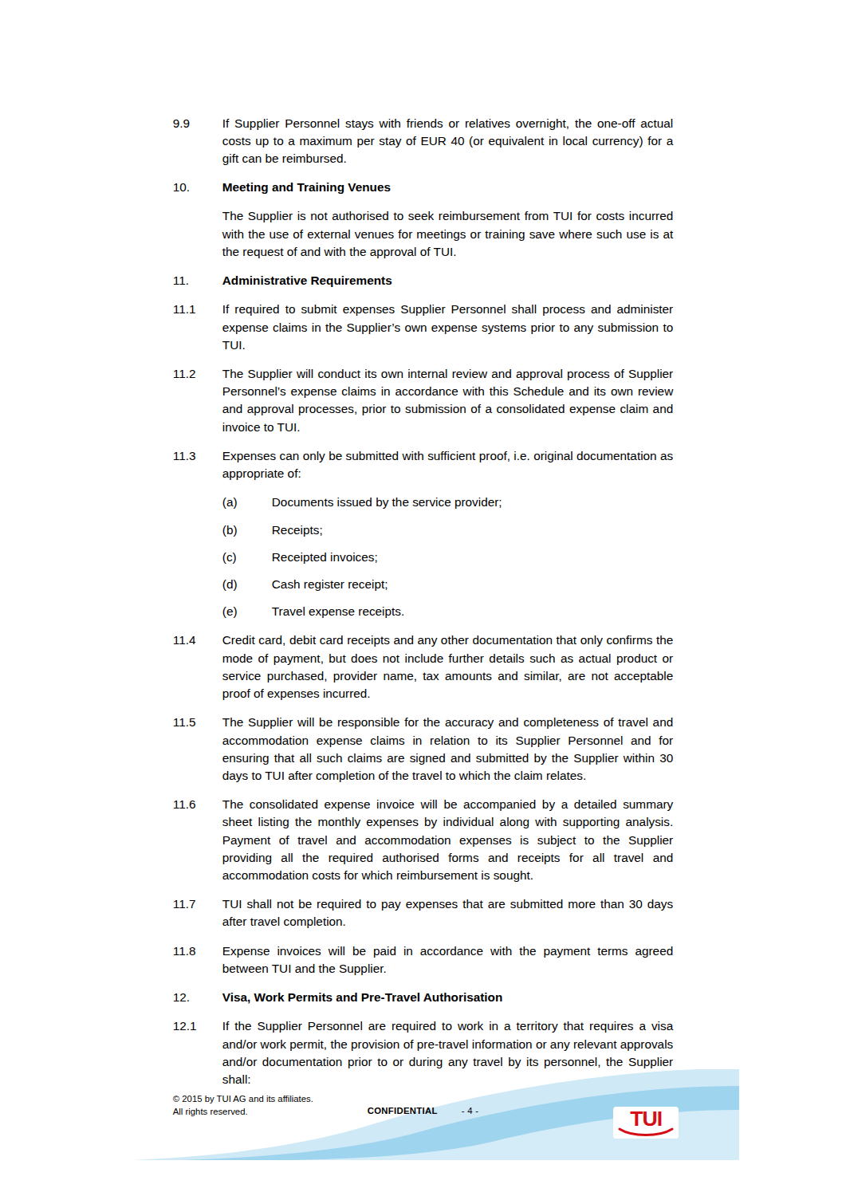9.9
If Supplier Personnel stays with friends or relatives overnight, the one-off actual costs up to a maximum per stay of EUR 40 (or equivalent in local currency) for a gift can be reimbursed.
10.
Meeting and Training Venues
The Supplier is not authorised to seek reimbursement from TUI for costs incurred with the use of external venues for meetings or training save where such use is at the request of and with the approval of TUI.
11.
Administrative Requirements
11.1
If required to submit expenses Supplier Personnel shall process and administer expense claims in the Supplier’s own expense systems prior to any submission to TUI.
11.2
The Supplier will conduct its own internal review and approval process of Supplier Personnel’s expense claims in accordance with this Schedule and its own review and approval processes, prior to submission of a consolidated expense claim and invoice to TUI.
11.3
Expenses can only be submitted with sufficient proof, i.e. original documentation as appropriate of:
(a)
Documents issued by the service provider;
(b)
Receipts;
(c)
Receipted invoices;
(d)
Cash register receipt;
(e)
Travel expense receipts.
11.4
Credit card, debit card receipts and any other documentation that only confirms the mode of payment, but does not include further details such as actual product or service purchased, provider name, tax amounts and similar, are not acceptable proof of expenses incurred.
11.5
The Supplier will be responsible for the accuracy and completeness of travel and accommodation expense claims in relation to its Supplier Personnel and for ensuring that all such claims are signed and submitted by the Supplier within 30 days to TUI after completion of the travel to which the claim relates.
11.6
The consolidated expense invoice will be accompanied by a detailed summary sheet listing the monthly expenses by individual along with supporting analysis. Payment of travel and accommodation expenses is subject to the Supplier providing all the required authorised forms and receipts for all travel and accommodation costs for which reimbursement is sought.
11.7
TUI shall not be required to pay expenses that are submitted more than 30 days after travel completion.
11.8
Expense invoices will be paid in accordance with the payment terms agreed between TUI and the Supplier.
12.
Visa, Work Permits and Pre-Travel Authorisation
12.1
If the Supplier Personnel are required to work in a territory that requires a visa and/or work permit, the provision of pre-travel information or any relevant approvals and/or documentation prior to or during any travel by its personnel, the Supplier shall:
© 2015 by TUI AG and its affiliates.
All rights reserved.
CONFIDENTIAL- 4 -
TUI